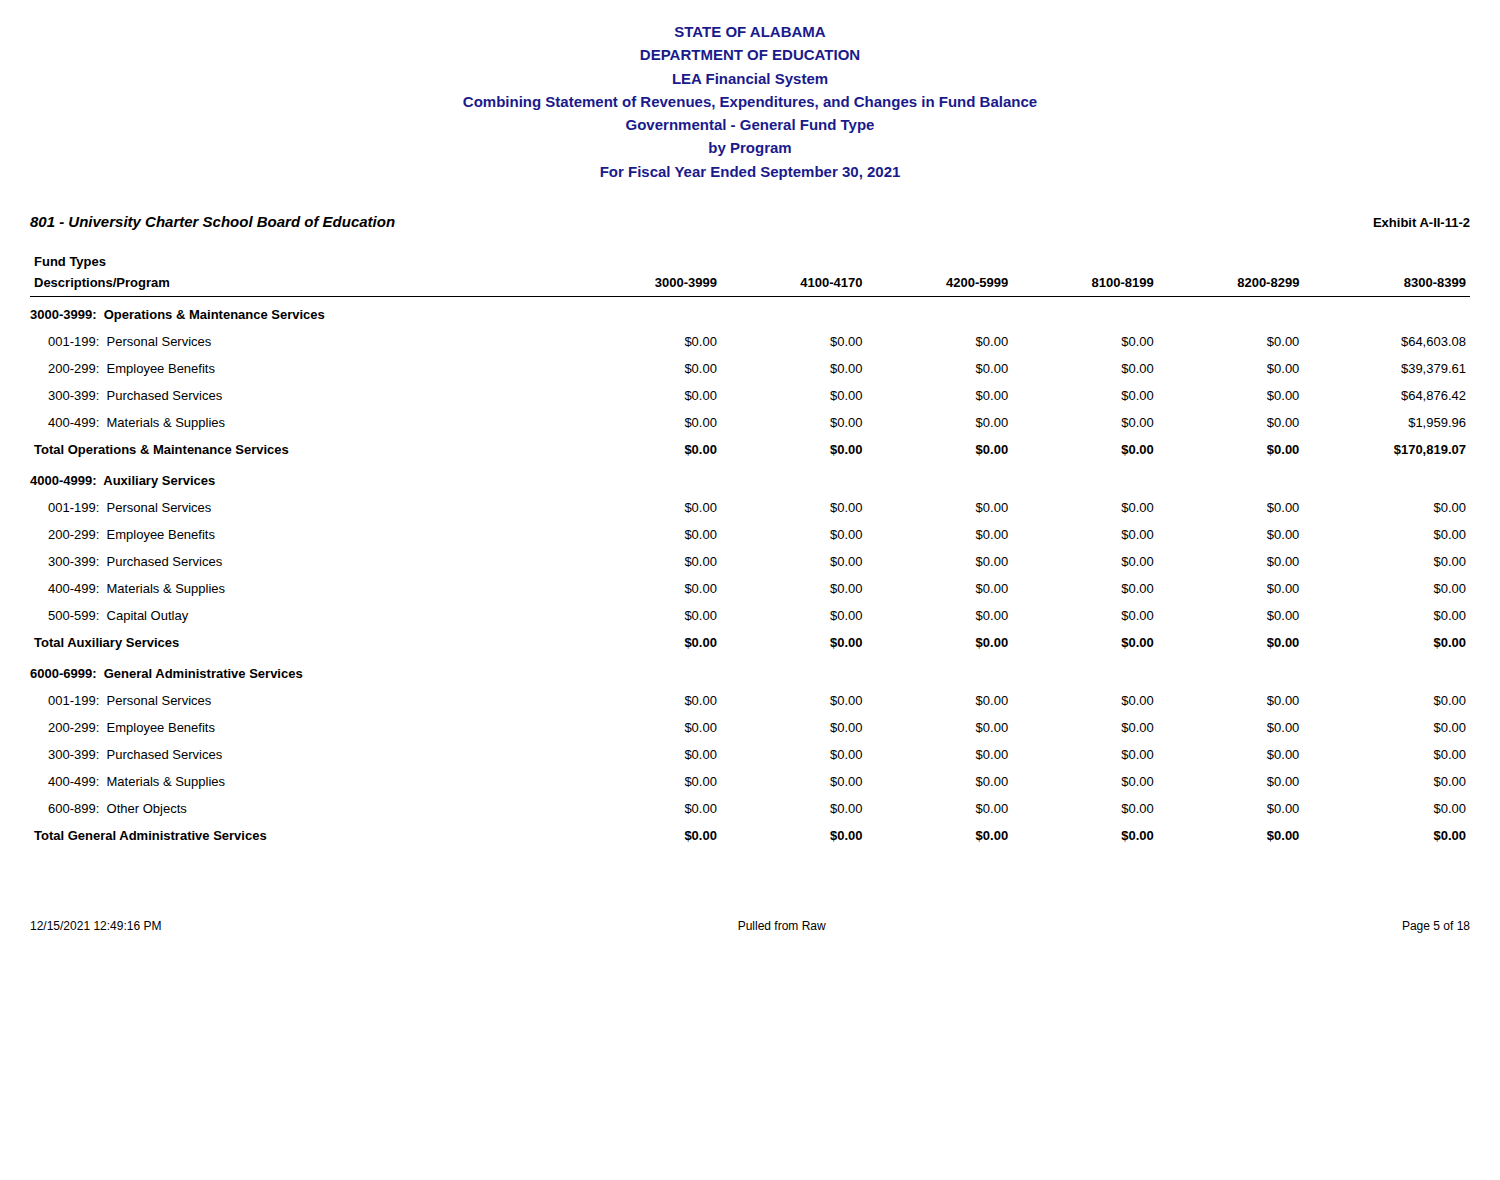STATE OF ALABAMA
DEPARTMENT OF EDUCATION
LEA Financial System
Combining Statement of Revenues, Expenditures, and Changes in Fund Balance
Governmental - General Fund Type
by Program
For Fiscal Year Ended September 30, 2021
801 - University Charter School Board of Education
Exhibit A-II-11-2
| Fund Types |
| --- |
| Descriptions/Program | 3000-3999 | 4100-4170 | 4200-5999 | 8100-8199 | 8200-8299 | 8300-8399 |
| 3000-3999: Operations & Maintenance Services |
| 001-199: Personal Services | $0.00 | $0.00 | $0.00 | $0.00 | $0.00 | $64,603.08 |
| 200-299: Employee Benefits | $0.00 | $0.00 | $0.00 | $0.00 | $0.00 | $39,379.61 |
| 300-399: Purchased Services | $0.00 | $0.00 | $0.00 | $0.00 | $0.00 | $64,876.42 |
| 400-499: Materials & Supplies | $0.00 | $0.00 | $0.00 | $0.00 | $0.00 | $1,959.96 |
| Total Operations & Maintenance Services | $0.00 | $0.00 | $0.00 | $0.00 | $0.00 | $170,819.07 |
| 4000-4999: Auxiliary Services |
| 001-199: Personal Services | $0.00 | $0.00 | $0.00 | $0.00 | $0.00 | $0.00 |
| 200-299: Employee Benefits | $0.00 | $0.00 | $0.00 | $0.00 | $0.00 | $0.00 |
| 300-399: Purchased Services | $0.00 | $0.00 | $0.00 | $0.00 | $0.00 | $0.00 |
| 400-499: Materials & Supplies | $0.00 | $0.00 | $0.00 | $0.00 | $0.00 | $0.00 |
| 500-599: Capital Outlay | $0.00 | $0.00 | $0.00 | $0.00 | $0.00 | $0.00 |
| Total Auxiliary Services | $0.00 | $0.00 | $0.00 | $0.00 | $0.00 | $0.00 |
| 6000-6999: General Administrative Services |
| 001-199: Personal Services | $0.00 | $0.00 | $0.00 | $0.00 | $0.00 | $0.00 |
| 200-299: Employee Benefits | $0.00 | $0.00 | $0.00 | $0.00 | $0.00 | $0.00 |
| 300-399: Purchased Services | $0.00 | $0.00 | $0.00 | $0.00 | $0.00 | $0.00 |
| 400-499: Materials & Supplies | $0.00 | $0.00 | $0.00 | $0.00 | $0.00 | $0.00 |
| 600-899: Other Objects | $0.00 | $0.00 | $0.00 | $0.00 | $0.00 | $0.00 |
| Total General Administrative Services | $0.00 | $0.00 | $0.00 | $0.00 | $0.00 | $0.00 |
12/15/2021 12:49:16 PM
Pulled from Raw
Page 5 of 18